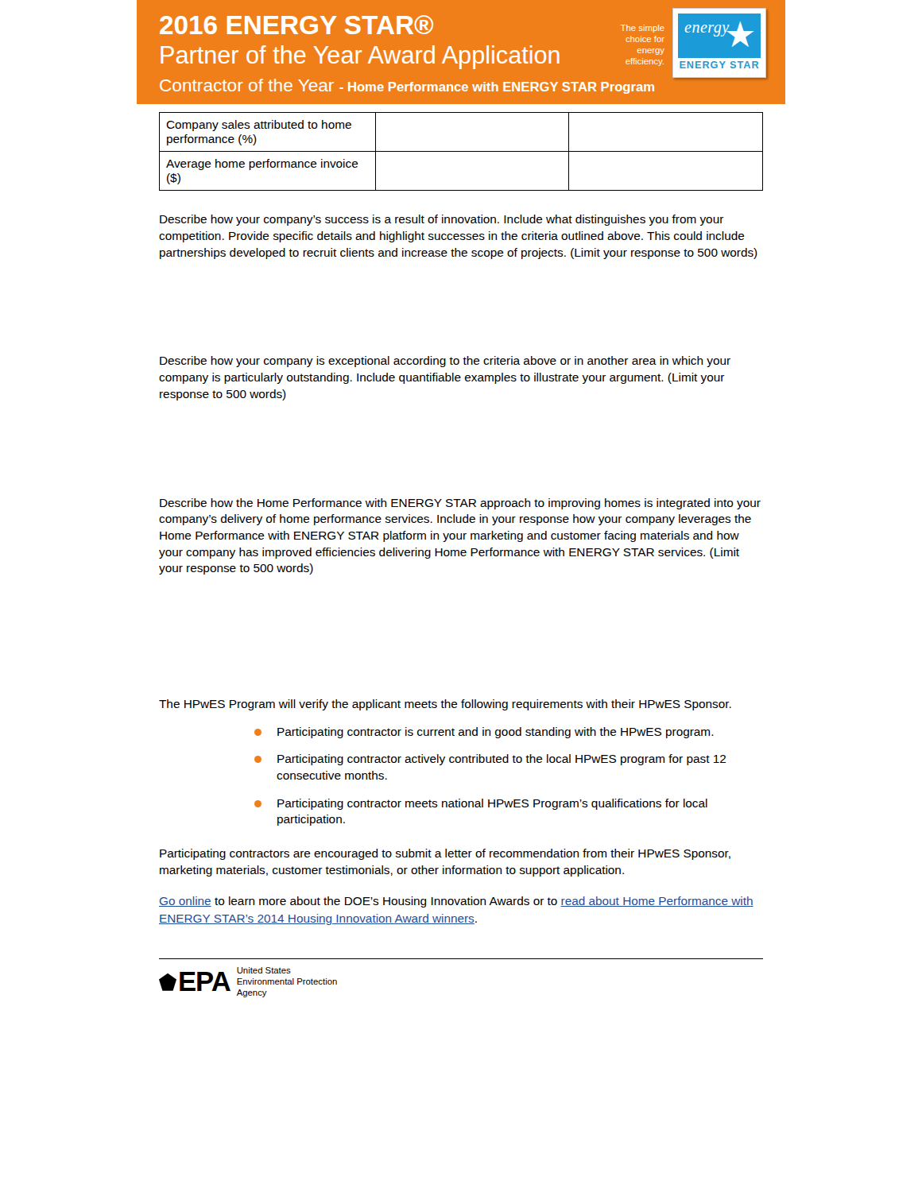2016 ENERGY STAR®
Partner of the Year Award Application
Contractor of the Year - Home Performance with ENERGY STAR Program
The simple
choice for
energy
efficiency.
energy ★
ENERGY STAR
| Company sales attributed to home performance (%) | | |
| Average home performance invoice ($) | | |
Describe how your company’s success is a result of innovation. Include what distinguishes you from your competition. Provide specific details and highlight successes in the criteria outlined above. This could include partnerships developed to recruit clients and increase the scope of projects. (Limit your response to 500 words)
Describe how your company is exceptional according to the criteria above or in another area in which your company is particularly outstanding. Include quantifiable examples to illustrate your argument. (Limit your response to 500 words)
Describe how the Home Performance with ENERGY STAR approach to improving homes is integrated into your company’s delivery of home performance services. Include in your response how your company leverages the Home Performance with ENERGY STAR platform in your marketing and customer facing materials and how your company has improved efficiencies delivering Home Performance with ENERGY STAR services. (Limit your response to 500 words)
The HPwES Program will verify the applicant meets the following requirements with their HPwES Sponsor.
Participating contractor is current and in good standing with the HPwES program.
Participating contractor actively contributed to the local HPwES program for past 12 consecutive months.
Participating contractor meets national HPwES Program’s qualifications for local participation.
Participating contractors are encouraged to submit a letter of recommendation from their HPwES Sponsor, marketing materials, customer testimonials, or other information to support application.
Go online to learn more about the DOE’s Housing Innovation Awards or to read about Home Performance with ENERGY STAR’s 2014 Housing Innovation Award winners.
EPA
United States
Environmental Protection
Agency